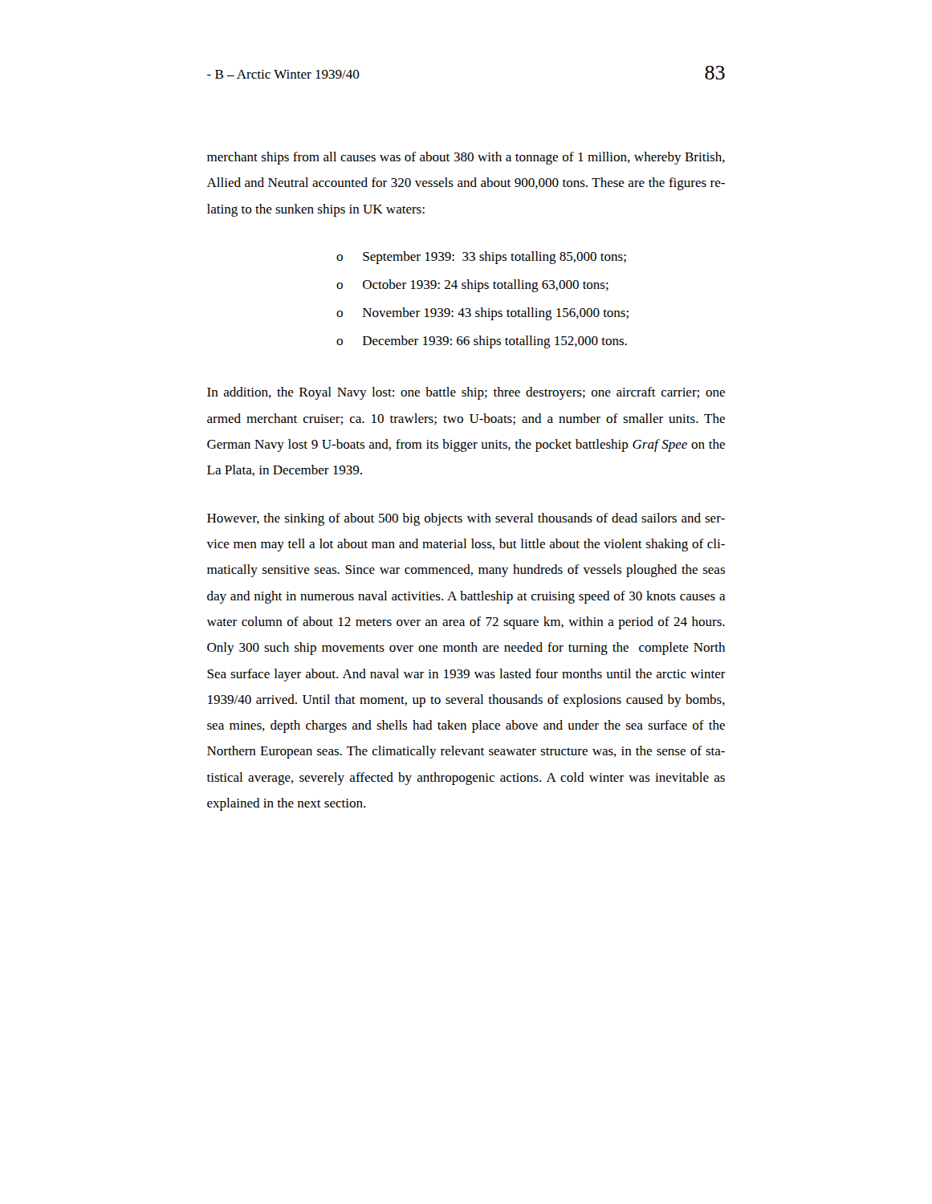- B – Arctic Winter 1939/40
83
merchant ships from all causes was of about 380 with a tonnage of 1 million, whereby British, Allied and Neutral accounted for 320 vessels and about 900,000 tons. These are the figures relating to the sunken ships in UK waters:
September 1939: 33 ships totalling 85,000 tons;
October 1939: 24 ships totalling 63,000 tons;
November 1939: 43 ships totalling 156,000 tons;
December 1939: 66 ships totalling 152,000 tons.
In addition, the Royal Navy lost: one battle ship; three destroyers; one aircraft carrier; one armed merchant cruiser; ca. 10 trawlers; two U-boats; and a number of smaller units. The German Navy lost 9 U-boats and, from its bigger units, the pocket battleship Graf Spee on the La Plata, in December 1939.
However, the sinking of about 500 big objects with several thousands of dead sailors and service men may tell a lot about man and material loss, but little about the violent shaking of climatically sensitive seas. Since war commenced, many hundreds of vessels ploughed the seas day and night in numerous naval activities. A battleship at cruising speed of 30 knots causes a water column of about 12 meters over an area of 72 square km, within a period of 24 hours. Only 300 such ship movements over one month are needed for turning the complete North Sea surface layer about. And naval war in 1939 was lasted four months until the arctic winter 1939/40 arrived. Until that moment, up to several thousands of explosions caused by bombs, sea mines, depth charges and shells had taken place above and under the sea surface of the Northern European seas. The climatically relevant seawater structure was, in the sense of statistical average, severely affected by anthropogenic actions. A cold winter was inevitable as explained in the next section.